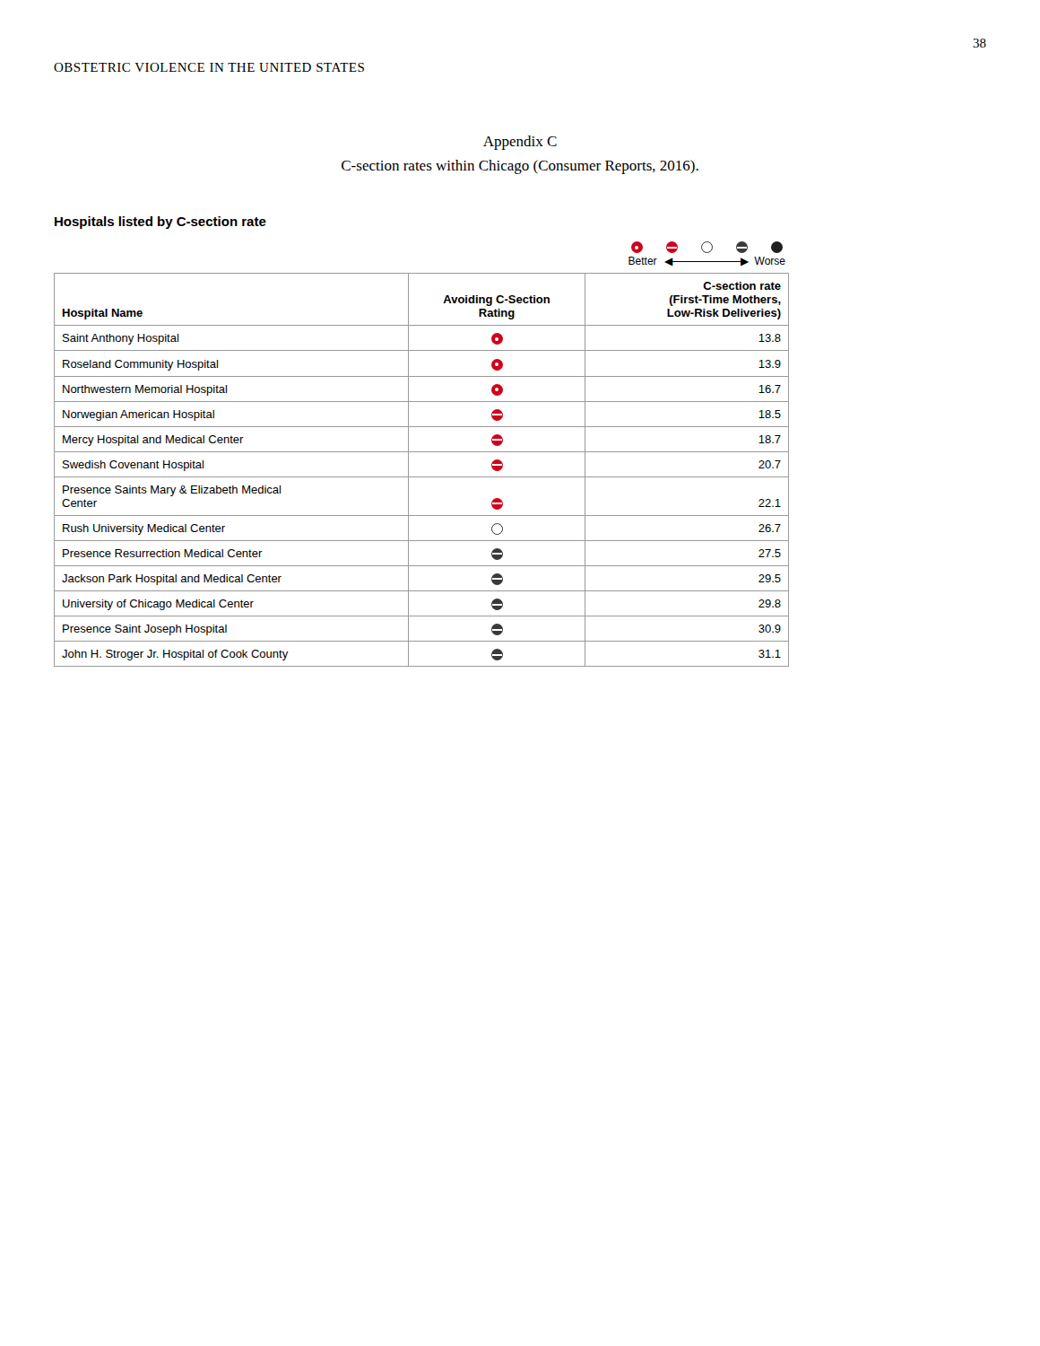38
OBSTETRIC VIOLENCE IN THE UNITED STATES
Appendix C C-section rates within Chicago (Consumer Reports, 2016).
Hospitals listed by C-section rate
Better ◀———————▶ Worse
| Hospital Name | Avoiding C-Section Rating | C-section rate (First-Time Mothers, Low-Risk Deliveries) |
| --- | --- | --- |
| Saint Anthony Hospital | | 13.8 |
| Roseland Community Hospital | | 13.9 |
| Northwestern Memorial Hospital | | 16.7 |
| Norwegian American Hospital | | 18.5 |
| Mercy Hospital and Medical Center | | 18.7 |
| Swedish Covenant Hospital | | 20.7 |
| Presence Saints Mary & Elizabeth Medical Center | | 22.1 |
| Rush University Medical Center | | 26.7 |
| Presence Resurrection Medical Center | | 27.5 |
| Jackson Park Hospital and Medical Center | | 29.5 |
| University of Chicago Medical Center | | 29.8 |
| Presence Saint Joseph Hospital | | 30.9 |
| John H. Stroger Jr. Hospital of Cook County | | 31.1 |